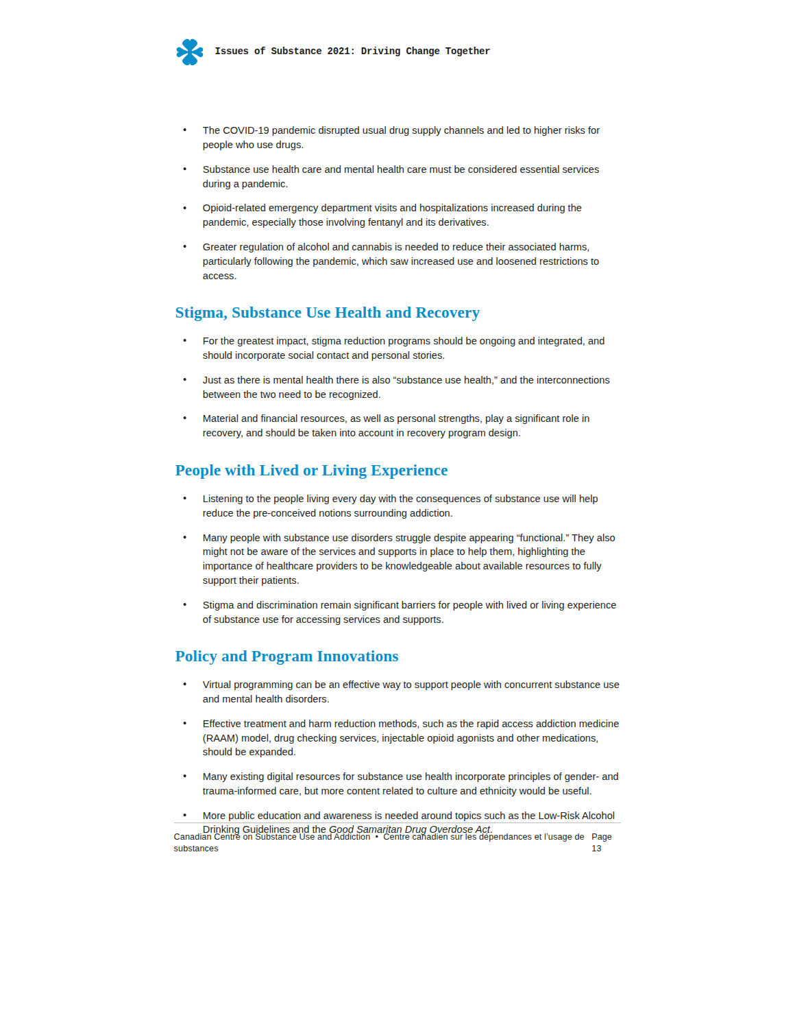Issues of Substance 2021: Driving Change Together
The COVID-19 pandemic disrupted usual drug supply channels and led to higher risks for people who use drugs.
Substance use health care and mental health care must be considered essential services during a pandemic.
Opioid-related emergency department visits and hospitalizations increased during the pandemic, especially those involving fentanyl and its derivatives.
Greater regulation of alcohol and cannabis is needed to reduce their associated harms, particularly following the pandemic, which saw increased use and loosened restrictions to access.
Stigma, Substance Use Health and Recovery
For the greatest impact, stigma reduction programs should be ongoing and integrated, and should incorporate social contact and personal stories.
Just as there is mental health there is also “substance use health,” and the interconnections between the two need to be recognized.
Material and financial resources, as well as personal strengths, play a significant role in recovery, and should be taken into account in recovery program design.
People with Lived or Living Experience
Listening to the people living every day with the consequences of substance use will help reduce the pre-conceived notions surrounding addiction.
Many people with substance use disorders struggle despite appearing “functional.” They also might not be aware of the services and supports in place to help them, highlighting the importance of healthcare providers to be knowledgeable about available resources to fully support their patients.
Stigma and discrimination remain significant barriers for people with lived or living experience of substance use for accessing services and supports.
Policy and Program Innovations
Virtual programming can be an effective way to support people with concurrent substance use and mental health disorders.
Effective treatment and harm reduction methods, such as the rapid access addiction medicine (RAAM) model, drug checking services, injectable opioid agonists and other medications, should be expanded.
Many existing digital resources for substance use health incorporate principles of gender- and trauma-informed care, but more content related to culture and ethnicity would be useful.
More public education and awareness is needed around topics such as the Low-Risk Alcohol Drinking Guidelines and the Good Samaritan Drug Overdose Act.
Canadian Centre on Substance Use and Addiction • Centre canadien sur les dépendances et l’usage de substances
Page 13